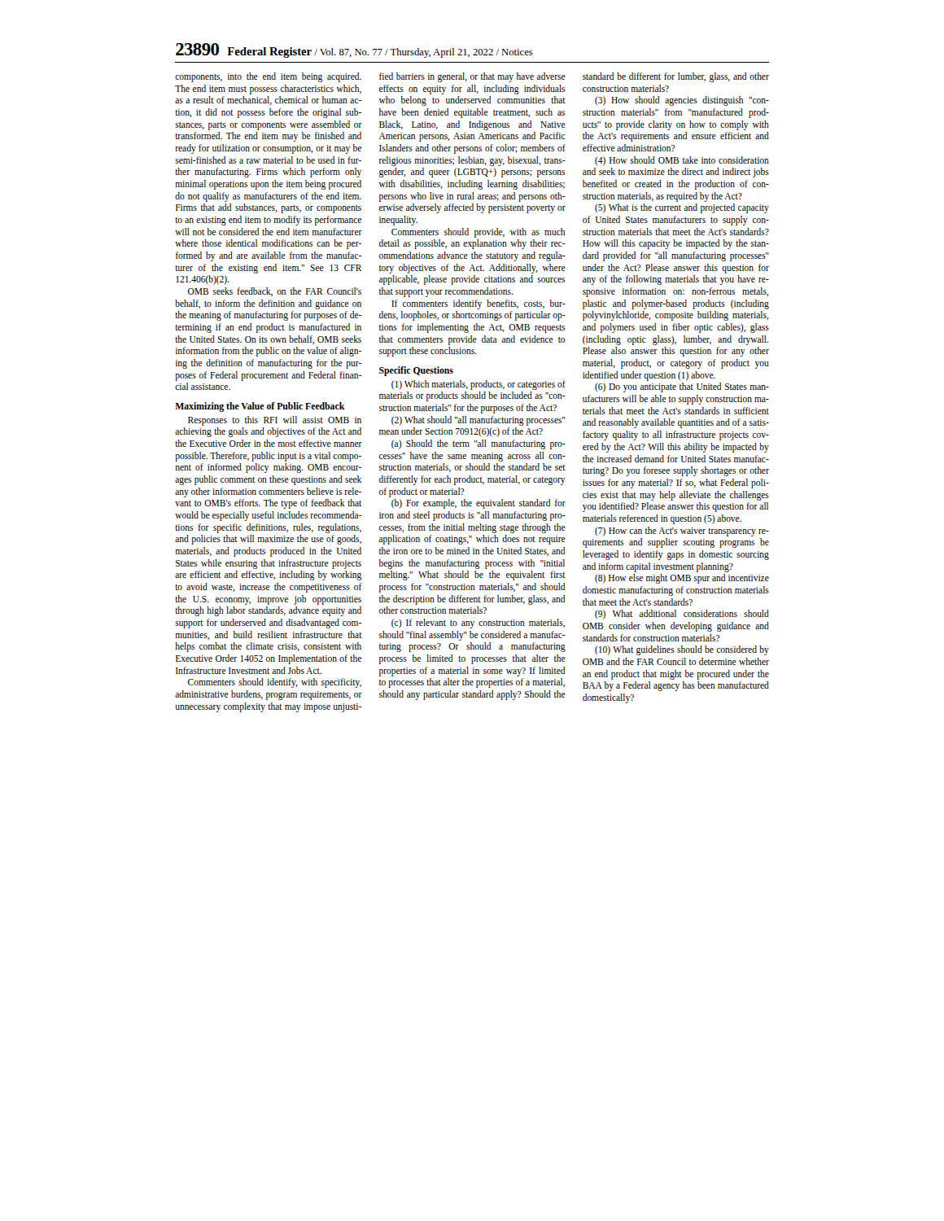23890
Federal Register / Vol. 87, No. 77 / Thursday, April 21, 2022 / Notices
components, into the end item being acquired. The end item must possess characteristics which, as a result of mechanical, chemical or human action, it did not possess before the original substances, parts or components were assembled or transformed. The end item may be finished and ready for utilization or consumption, or it may be semi-finished as a raw material to be used in further manufacturing. Firms which perform only minimal operations upon the item being procured do not qualify as manufacturers of the end item. Firms that add substances, parts, or components to an existing end item to modify its performance will not be considered the end item manufacturer where those identical modifications can be performed by and are available from the manufacturer of the existing end item.'' See 13 CFR 121.406(b)(2).
OMB seeks feedback, on the FAR Council's behalf, to inform the definition and guidance on the meaning of manufacturing for purposes of determining if an end product is manufactured in the United States. On its own behalf, OMB seeks information from the public on the value of aligning the definition of manufacturing for the purposes of Federal procurement and Federal financial assistance.
Maximizing the Value of Public Feedback
Responses to this RFI will assist OMB in achieving the goals and objectives of the Act and the Executive Order in the most effective manner possible. Therefore, public input is a vital component of informed policy making. OMB encourages public comment on these questions and seek any other information commenters believe is relevant to OMB's efforts. The type of feedback that would be especially useful includes recommendations for specific definitions, rules, regulations, and policies that will maximize the use of goods, materials, and products produced in the United States while ensuring that infrastructure projects are efficient and effective, including by working to avoid waste, increase the competitiveness of the U.S. economy, improve job opportunities through high labor standards, advance equity and support for underserved and disadvantaged communities, and build resilient infrastructure that helps combat the climate crisis, consistent with Executive Order 14052 on Implementation of the Infrastructure Investment and Jobs Act.
Commenters should identify, with specificity, administrative burdens, program requirements, or unnecessary complexity that may impose unjustified barriers in general, or that may have adverse effects on equity for all, including individuals who belong to underserved communities that have been denied equitable treatment, such as Black, Latino, and Indigenous and Native American persons, Asian Americans and Pacific Islanders and other persons of color; members of religious minorities; lesbian, gay, bisexual, transgender, and queer (LGBTQ+) persons; persons with disabilities, including learning disabilities; persons who live in rural areas; and persons otherwise adversely affected by persistent poverty or inequality.
Commenters should provide, with as much detail as possible, an explanation why their recommendations advance the statutory and regulatory objectives of the Act. Additionally, where applicable, please provide citations and sources that support your recommendations.
If commenters identify benefits, costs, burdens, loopholes, or shortcomings of particular options for implementing the Act, OMB requests that commenters provide data and evidence to support these conclusions.
Specific Questions
(1) Which materials, products, or categories of materials or products should be included as ''construction materials'' for the purposes of the Act?
(2) What should ''all manufacturing processes'' mean under Section 70912(6)(c) of the Act?
(a) Should the term ''all manufacturing processes'' have the same meaning across all construction materials, or should the standard be set differently for each product, material, or category of product or material?
(b) For example, the equivalent standard for iron and steel products is ''all manufacturing processes, from the initial melting stage through the application of coatings,'' which does not require the iron ore to be mined in the United States, and begins the manufacturing process with ''initial melting.'' What should be the equivalent first process for ''construction materials,'' and should the description be different for lumber, glass, and other construction materials?
(c) If relevant to any construction materials, should ''final assembly'' be considered a manufacturing process? Or should a manufacturing process be limited to processes that alter the properties of a material in some way? If limited to processes that alter the properties of a material, should any particular standard apply? Should the standard be different for lumber, glass, and other construction materials?
(3) How should agencies distinguish ''construction materials'' from ''manufactured products'' to provide clarity on how to comply with the Act's requirements and ensure efficient and effective administration?
(4) How should OMB take into consideration and seek to maximize the direct and indirect jobs benefited or created in the production of construction materials, as required by the Act?
(5) What is the current and projected capacity of United States manufacturers to supply construction materials that meet the Act's standards? How will this capacity be impacted by the standard provided for ''all manufacturing processes'' under the Act? Please answer this question for any of the following materials that you have responsive information on: non-ferrous metals, plastic and polymer-based products (including polyvinylchloride, composite building materials, and polymers used in fiber optic cables), glass (including optic glass), lumber, and drywall. Please also answer this question for any other material, product, or category of product you identified under question (1) above.
(6) Do you anticipate that United States manufacturers will be able to supply construction materials that meet the Act's standards in sufficient and reasonably available quantities and of a satisfactory quality to all infrastructure projects covered by the Act? Will this ability be impacted by the increased demand for United States manufacturing? Do you foresee supply shortages or other issues for any material? If so, what Federal policies exist that may help alleviate the challenges you identified? Please answer this question for all materials referenced in question (5) above.
(7) How can the Act's waiver transparency requirements and supplier scouting programs be leveraged to identify gaps in domestic sourcing and inform capital investment planning?
(8) How else might OMB spur and incentivize domestic manufacturing of construction materials that meet the Act's standards?
(9) What additional considerations should OMB consider when developing guidance and standards for construction materials?
(10) What guidelines should be considered by OMB and the FAR Council to determine whether an end product that might be procured under the BAA by a Federal agency has been manufactured domestically?